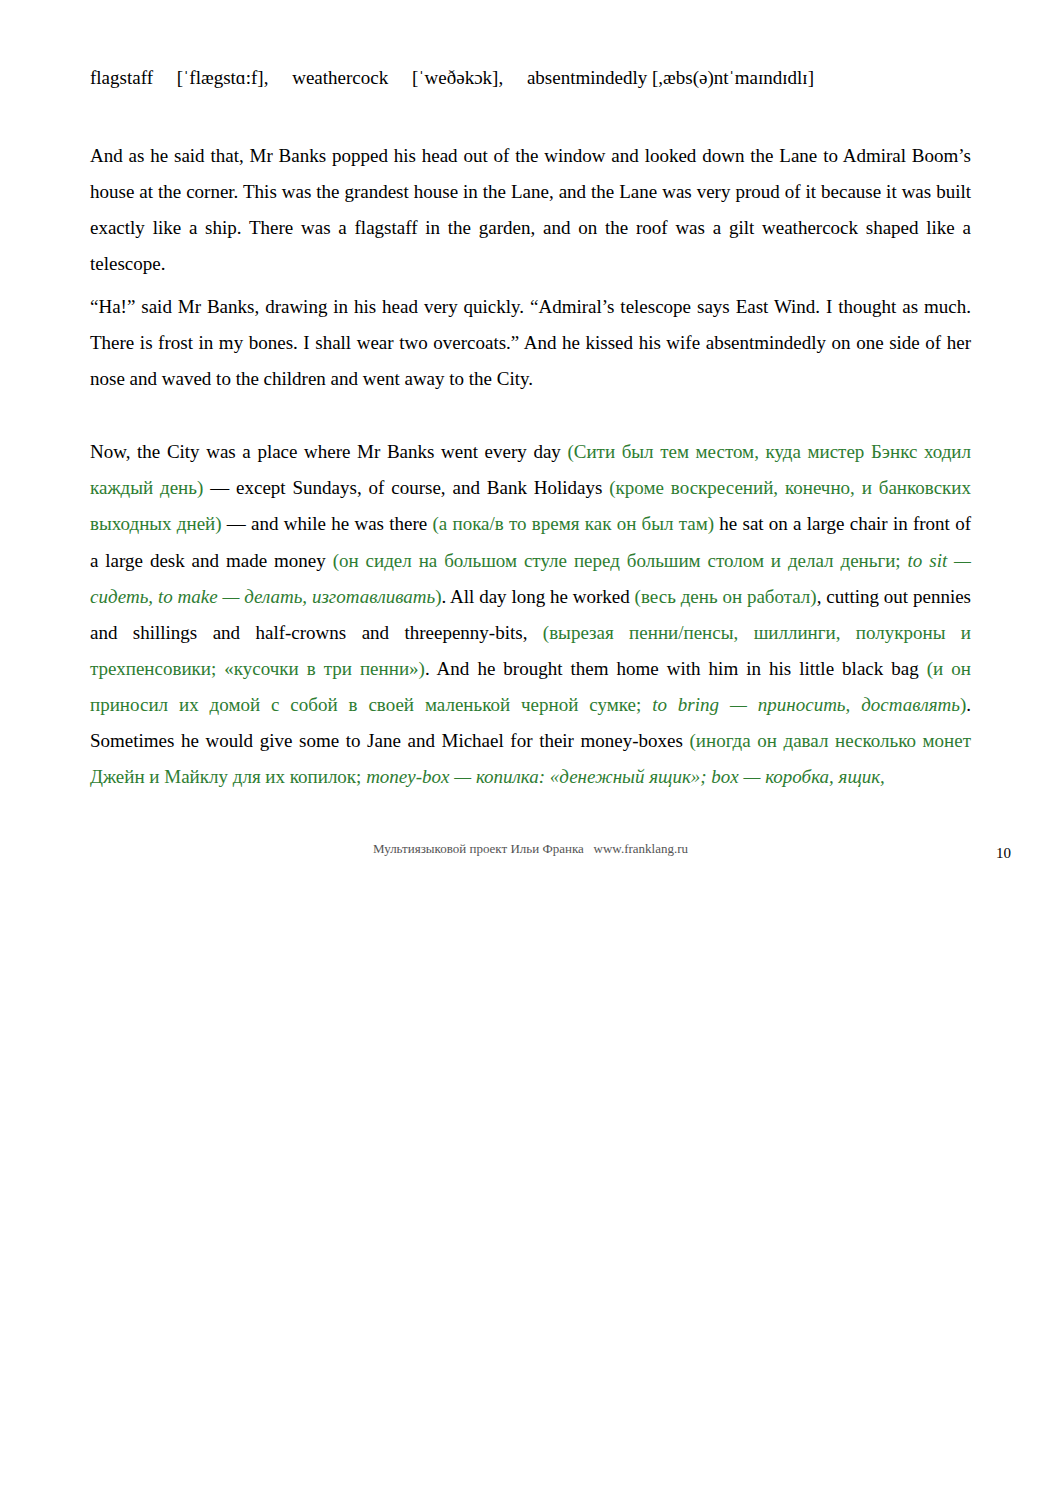flagstaff [ˈflægstɑ:f], weathercock [ˈweðəkɔk], absentmindedly [,æbs(ə)ntˈmaɪndɪdlɪ]
And as he said that, Mr Banks popped his head out of the window and looked down the Lane to Admiral Boom’s house at the corner. This was the grandest house in the Lane, and the Lane was very proud of it because it was built exactly like a ship. There was a flagstaff in the garden, and on the roof was a gilt weathercock shaped like a telescope.
“Ha!” said Mr Banks, drawing in his head very quickly. “Admiral’s telescope says East Wind. I thought as much. There is frost in my bones. I shall wear two overcoats.” And he kissed his wife absentmindedly on one side of her nose and waved to the children and went away to the City.
Now, the City was a place where Mr Banks went every day (Сити был тем местом, куда мистер Бэнкс ходил каждый день) — except Sundays, of course, and Bank Holidays (кроме воскресений, конечно, и банковских выходных дней) — and while he was there (а пока/в то время как он был там) he sat on a large chair in front of a large desk and made money (он сидел на большом стуле перед большим столом и делал деньги; to sit — сидеть, to make — делать, изготавливать). All day long he worked (весь день он работал), cutting out pennies and shillings and half-crowns and threepenny-bits, (вырезая пенни/пенсы, шиллинги, полукроны и трехпенсовики; «кусочки в три пенни»). And he brought them home with him in his little black bag (и он приносил их домой с собой в своей маленькой черной сумке; to bring — приносить, доставлять). Sometimes he would give some to Jane and Michael for their money-boxes (иногда он давал несколько монет Джейн и Майклу для их копилок; money-box — копилка: «денежный ящик»; box — коробка, ящик,
Мультиязыковой проект Ильи Франка www.franklang.ru
10